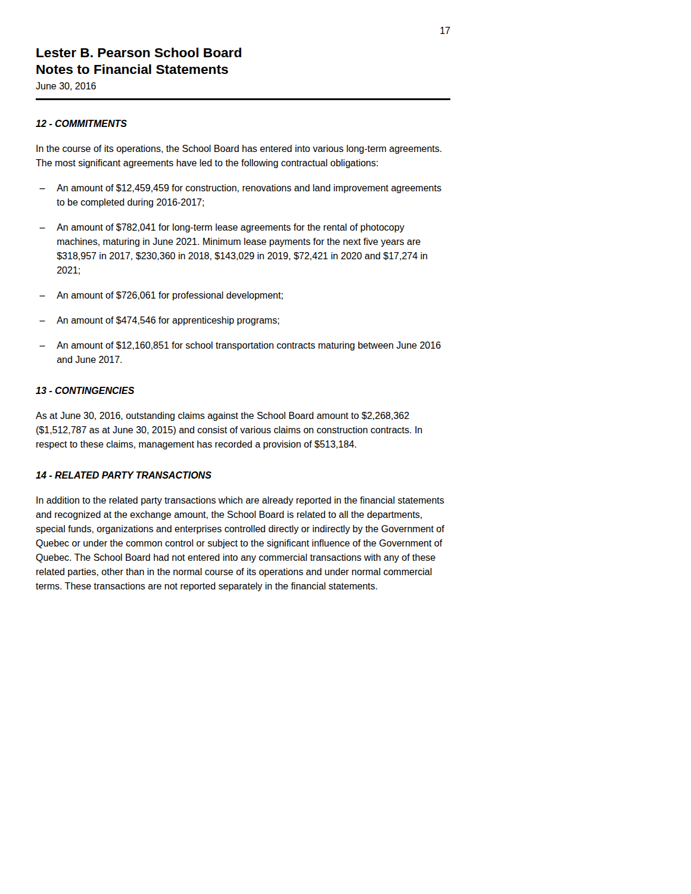17
Lester B. Pearson School Board
Notes to Financial Statements
June 30, 2016
12 - COMMITMENTS
In the course of its operations, the School Board has entered into various long-term agreements. The most significant agreements have led to the following contractual obligations:
An amount of $12,459,459 for construction, renovations and land improvement agreements to be completed during 2016-2017;
An amount of $782,041 for long-term lease agreements for the rental of photocopy machines, maturing in June 2021. Minimum lease payments for the next five years are $318,957 in 2017, $230,360 in 2018, $143,029 in 2019, $72,421 in 2020 and $17,274 in 2021;
An amount of $726,061 for professional development;
An amount of $474,546 for apprenticeship programs;
An amount of $12,160,851 for school transportation contracts maturing between June 2016 and June 2017.
13 - CONTINGENCIES
As at June 30, 2016, outstanding claims against the School Board amount to $2,268,362 ($1,512,787 as at June 30, 2015) and consist of various claims on construction contracts. In respect to these claims, management has recorded a provision of $513,184.
14 - RELATED PARTY TRANSACTIONS
In addition to the related party transactions which are already reported in the financial statements and recognized at the exchange amount, the School Board is related to all the departments, special funds, organizations and enterprises controlled directly or indirectly by the Government of Quebec or under the common control or subject to the significant influence of the Government of Quebec. The School Board had not entered into any commercial transactions with any of these related parties, other than in the normal course of its operations and under normal commercial terms. These transactions are not reported separately in the financial statements.